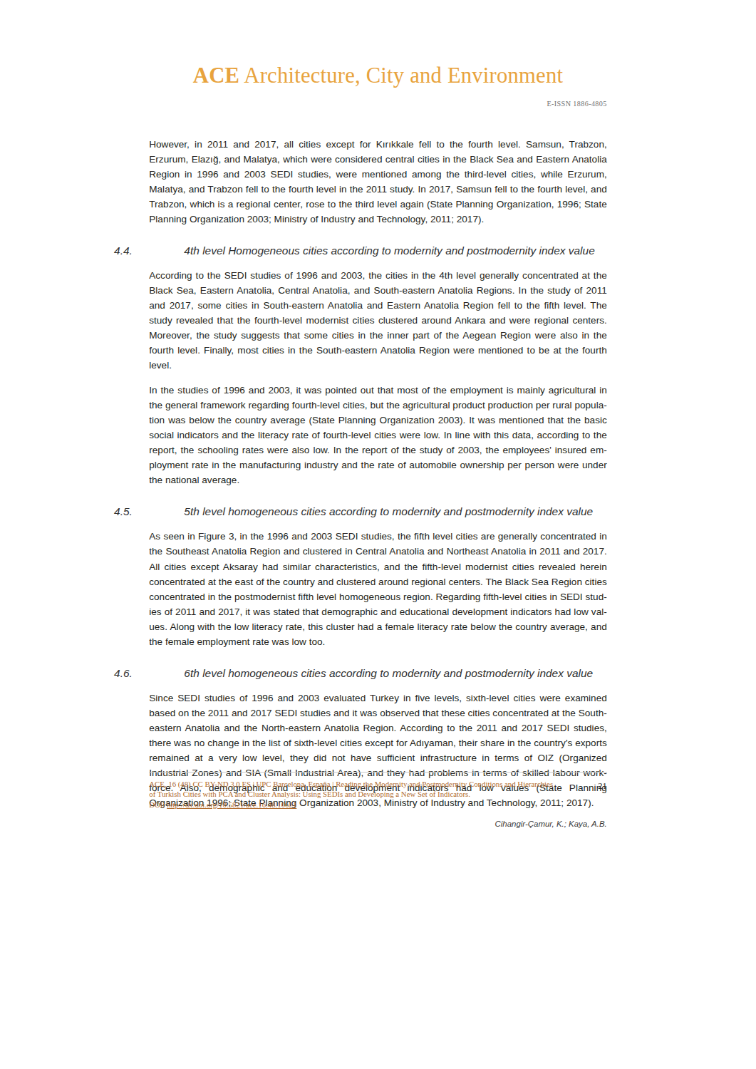ACE Architecture, City and Environment
E-ISSN 1886-4805
However, in 2011 and 2017, all cities except for Kırıkkale fell to the fourth level. Samsun, Trabzon, Erzurum, Elazığ, and Malatya, which were considered central cities in the Black Sea and Eastern Anatolia Region in 1996 and 2003 SEDI studies, were mentioned among the third-level cities, while Erzurum, Malatya, and Trabzon fell to the fourth level in the 2011 study. In 2017, Samsun fell to the fourth level, and Trabzon, which is a regional center, rose to the third level again (State Planning Organization, 1996; State Planning Organization 2003; Ministry of Industry and Technology, 2011; 2017).
4.4. 4th level Homogeneous cities according to modernity and postmodernity index value
According to the SEDI studies of 1996 and 2003, the cities in the 4th level generally concentrated at the Black Sea, Eastern Anatolia, Central Anatolia, and South-eastern Anatolia Regions. In the study of 2011 and 2017, some cities in South-eastern Anatolia and Eastern Anatolia Region fell to the fifth level. The study revealed that the fourth-level modernist cities clustered around Ankara and were regional centers. Moreover, the study suggests that some cities in the inner part of the Aegean Region were also in the fourth level. Finally, most cities in the South-eastern Anatolia Region were mentioned to be at the fourth level.
In the studies of 1996 and 2003, it was pointed out that most of the employment is mainly agricultural in the general framework regarding fourth-level cities, but the agricultural product production per rural population was below the country average (State Planning Organization 2003). It was mentioned that the basic social indicators and the literacy rate of fourth-level cities were low. In line with this data, according to the report, the schooling rates were also low. In the report of the study of 2003, the employees' insured employment rate in the manufacturing industry and the rate of automobile ownership per person were under the national average.
4.5. 5th level homogeneous cities according to modernity and postmodernity index value
As seen in Figure 3, in the 1996 and 2003 SEDI studies, the fifth level cities are generally concentrated in the Southeast Anatolia Region and clustered in Central Anatolia and Northeast Anatolia in 2011 and 2017. All cities except Aksaray had similar characteristics, and the fifth-level modernist cities revealed herein concentrated at the east of the country and clustered around regional centers. The Black Sea Region cities concentrated in the postmodernist fifth level homogeneous region. Regarding fifth-level cities in SEDI studies of 2011 and 2017, it was stated that demographic and educational development indicators had low values. Along with the low literacy rate, this cluster had a female literacy rate below the country average, and the female employment rate was low too.
4.6. 6th level homogeneous cities according to modernity and postmodernity index value
Since SEDI studies of 1996 and 2003 evaluated Turkey in five levels, sixth-level cities were examined based on the 2011 and 2017 SEDI studies and it was observed that these cities concentrated at the South-eastern Anatolia and the North-eastern Anatolia Region. According to the 2011 and 2017 SEDI studies, there was no change in the list of sixth-level cities except for Adıyaman, their share in the country's exports remained at a very low level, they did not have sufficient infrastructure in terms of OIZ (Organized Industrial Zones) and SIA (Small Industrial Area), and they had problems in terms of skilled labour workforce. Also, demographic and education development indicators had low values (State Planning Organization 1996; State Planning Organization 2003, Ministry of Industry and Technology, 2011; 2017).
ACE, 16 (48) CC BY-ND 3.0 ES | UPC Barcelona, España | Reading the Modernity and Postmodernity Conditions and Hierarchies of Turkish Cities with PCA and Cluster Analysis: Using SEDIs and Developing a New Set of Indicators.
DOI: http://dx.doi.org/10.5821/ace.16.48.10621
21
Cihangir-Çamur, K.; Kaya, A.B.